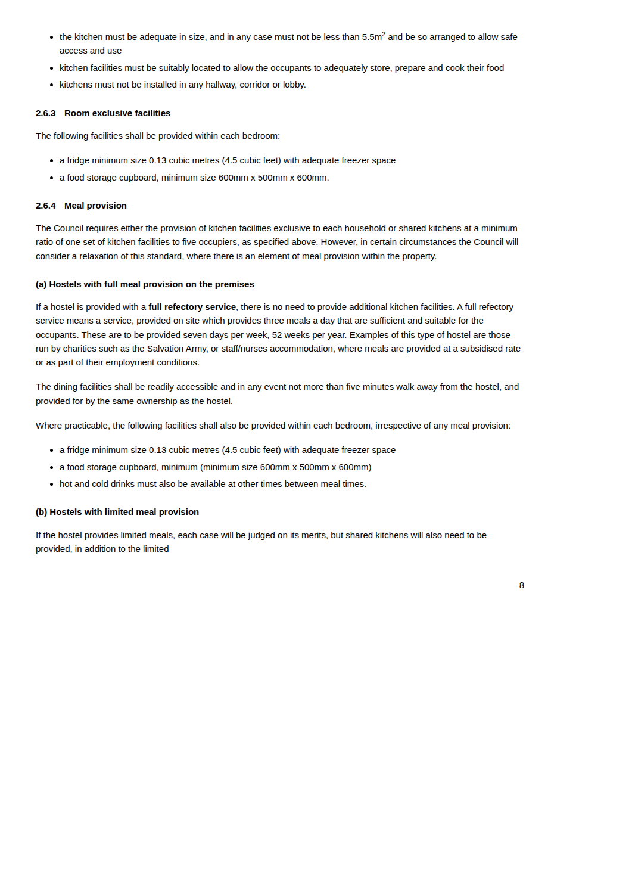the kitchen must be adequate in size, and in any case must not be less than 5.5m2 and be so arranged to allow safe access and use
kitchen facilities must be suitably located to allow the occupants to adequately store, prepare and cook their food
kitchens must not be installed in any hallway, corridor or lobby.
2.6.3 Room exclusive facilities
The following facilities shall be provided within each bedroom:
a fridge minimum size 0.13 cubic metres (4.5 cubic feet) with adequate freezer space
a food storage cupboard, minimum size 600mm x 500mm x 600mm.
2.6.4 Meal provision
The Council requires either the provision of kitchen facilities exclusive to each household or shared kitchens at a minimum ratio of one set of kitchen facilities to five occupiers, as specified above. However, in certain circumstances the Council will consider a relaxation of this standard, where there is an element of meal provision within the property.
(a) Hostels with full meal provision on the premises
If a hostel is provided with a full refectory service, there is no need to provide additional kitchen facilities. A full refectory service means a service, provided on site which provides three meals a day that are sufficient and suitable for the occupants. These are to be provided seven days per week, 52 weeks per year. Examples of this type of hostel are those run by charities such as the Salvation Army, or staff/nurses accommodation, where meals are provided at a subsidised rate or as part of their employment conditions.
The dining facilities shall be readily accessible and in any event not more than five minutes walk away from the hostel, and provided for by the same ownership as the hostel.
Where practicable, the following facilities shall also be provided within each bedroom, irrespective of any meal provision:
a fridge minimum size 0.13 cubic metres (4.5 cubic feet) with adequate freezer space
a food storage cupboard, minimum (minimum size 600mm x 500mm x 600mm)
hot and cold drinks must also be available at other times between meal times.
(b) Hostels with limited meal provision
If the hostel provides limited meals, each case will be judged on its merits, but shared kitchens will also need to be provided, in addition to the limited
8